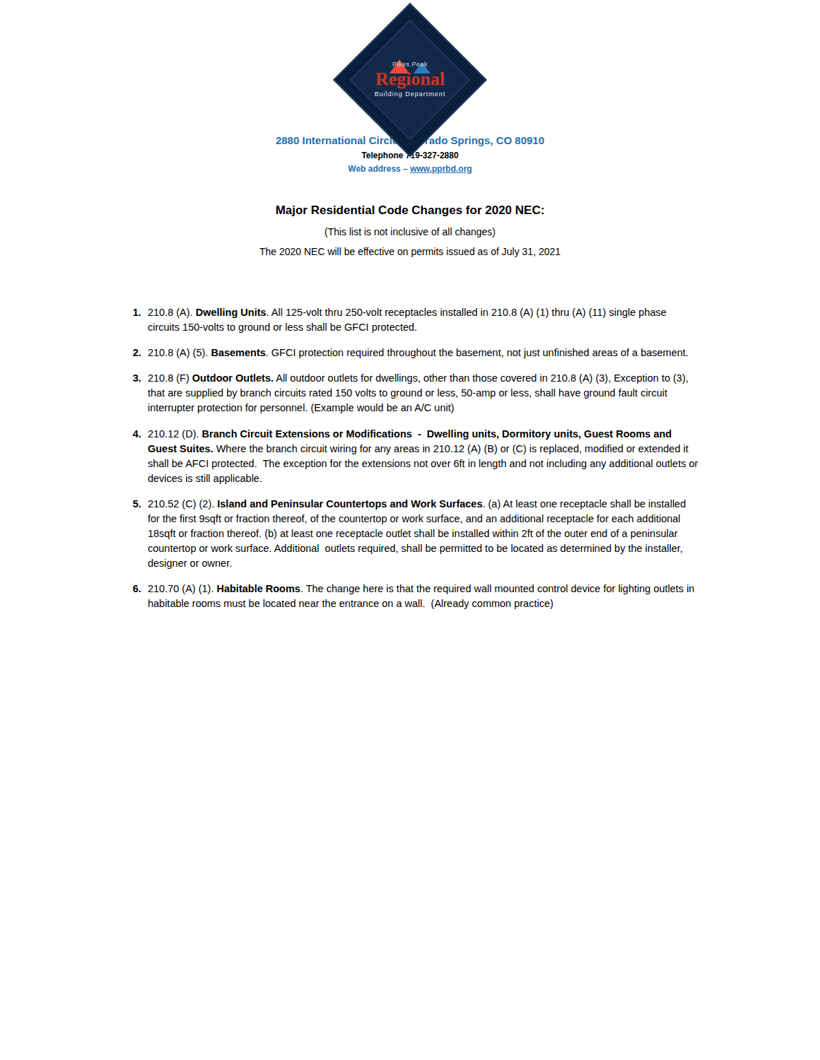Pikes Peak
Regional
Building Department
2880 International Circle Colorado Springs, CO 80910
Telephone 719-327-2880
Web address – www.pprbd.org
Major Residential Code Changes for 2020 NEC:
(This list is not inclusive of all changes)
The 2020 NEC will be effective on permits issued as of July 31, 2021
210.8 (A). Dwelling Units. All 125-volt thru 250-volt receptacles installed in 210.8 (A) (1) thru (A) (11) single phase circuits 150-volts to ground or less shall be GFCI protected.
210.8 (A) (5). Basements. GFCI protection required throughout the basement, not just unfinished areas of a basement.
210.8 (F) Outdoor Outlets. All outdoor outlets for dwellings, other than those covered in 210.8 (A) (3), Exception to (3), that are supplied by branch circuits rated 150 volts to ground or less, 50-amp or less, shall have ground fault circuit interrupter protection for personnel. (Example would be an A/C unit)
210.12 (D). Branch Circuit Extensions or Modifications - Dwelling units, Dormitory units, Guest Rooms and Guest Suites. Where the branch circuit wiring for any areas in 210.12 (A) (B) or (C) is replaced, modified or extended it shall be AFCI protected. The exception for the extensions not over 6ft in length and not including any additional outlets or devices is still applicable.
210.52 (C) (2). Island and Peninsular Countertops and Work Surfaces. (a) At least one receptacle shall be installed for the first 9sqft or fraction thereof, of the countertop or work surface, and an additional receptacle for each additional 18sqft or fraction thereof. (b) at least one receptacle outlet shall be installed within 2ft of the outer end of a peninsular countertop or work surface. Additional outlets required, shall be permitted to be located as determined by the installer, designer or owner.
210.70 (A) (1). Habitable Rooms. The change here is that the required wall mounted control device for lighting outlets in habitable rooms must be located near the entrance on a wall. (Already common practice)